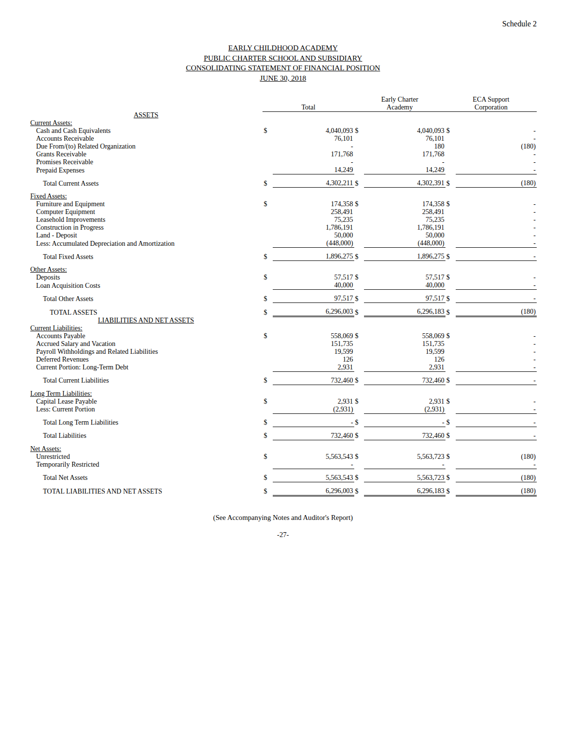Schedule 2
EARLY CHILDHOOD ACADEMY
PUBLIC CHARTER SCHOOL AND SUBSIDIARY
CONSOLIDATING STATEMENT OF FINANCIAL POSITION
JUNE 30, 2018
| | | Early Charter | ECA Support |
| --- | --- | --- | --- |
| | Total | Academy | Corporation |
| ASSETS | |
| Current Assets: | |
| Cash and Cash Equivalents | $ | 4,040,093 | $ | 4,040,093 | $ | - |
| Accounts Receivable | | 76,101 | | 76,101 | | - |
| Due From/(to) Related Organization | | - | | 180 | | (180) |
| Grants Receivable | | 171,768 | | 171,768 | | - |
| Promises Receivable | | - | | - | | - |
| Prepaid Expenses | | 14,249 | | 14,249 | | - |
| Total Current Assets | $ | 4,302,211 | $ | 4,302,391 | $ | (180) |
| Fixed Assets: | |
| Furniture and Equipment | $ | 174,358 | $ | 174,358 | $ | - |
| Computer Equipment | | 258,491 | | 258,491 | | - |
| Leasehold Improvements | | 75,235 | | 75,235 | | - |
| Construction in Progress | | 1,786,191 | | 1,786,191 | | - |
| Land - Deposit | | 50,000 | | 50,000 | | - |
| Less: Accumulated Depreciation and Amortization | | (448,000) | | (448,000) | | - |
| Total Fixed Assets | $ | 1,896,275 | $ | 1,896,275 | $ | - |
| Other Assets: | |
| Deposits | $ | 57,517 | $ | 57,517 | $ | - |
| Loan Acquisition Costs | | 40,000 | | 40,000 | | - |
| Total Other Assets | $ | 97,517 | $ | 97,517 | $ | - |
| TOTAL ASSETS | $ | 6,296,003 | $ | 6,296,183 | $ | (180) |
| LIABILITIES AND NET ASSETS | |
| Current Liabilities: | |
| Accounts Payable | $ | 558,069 | $ | 558,069 | $ | - |
| Accrued Salary and Vacation | | 151,735 | | 151,735 | | - |
| Payroll Withholdings and Related Liabilities | | 19,599 | | 19,599 | | - |
| Deferred Revenues | | 126 | | 126 | | - |
| Current Portion: Long-Term Debt | | 2,931 | | 2,931 | | - |
| Total Current Liabilities | $ | 732,460 | $ | 732,460 | $ | - |
| Long Term Liabilities: | |
| Capital Lease Payable | $ | 2,931 | $ | 2,931 | $ | - |
| Less: Current Portion | | (2,931) | | (2,931) | | - |
| Total Long Term Liabilities | $ | - | $ | - | $ | - |
| Total Liabilities | $ | 732,460 | $ | 732,460 | $ | - |
| Net Assets: | |
| Unrestricted | $ | 5,563,543 | $ | 5,563,723 | $ | (180) |
| Temporarily Restricted | | - | | - | | - |
| Total Net Assets | $ | 5,563,543 | $ | 5,563,723 | $ | (180) |
| TOTAL LIABILITIES AND NET ASSETS | $ | 6,296,003 | $ | 6,296,183 | $ | (180) |
(See Accompanying Notes and Auditor's Report)
-27-